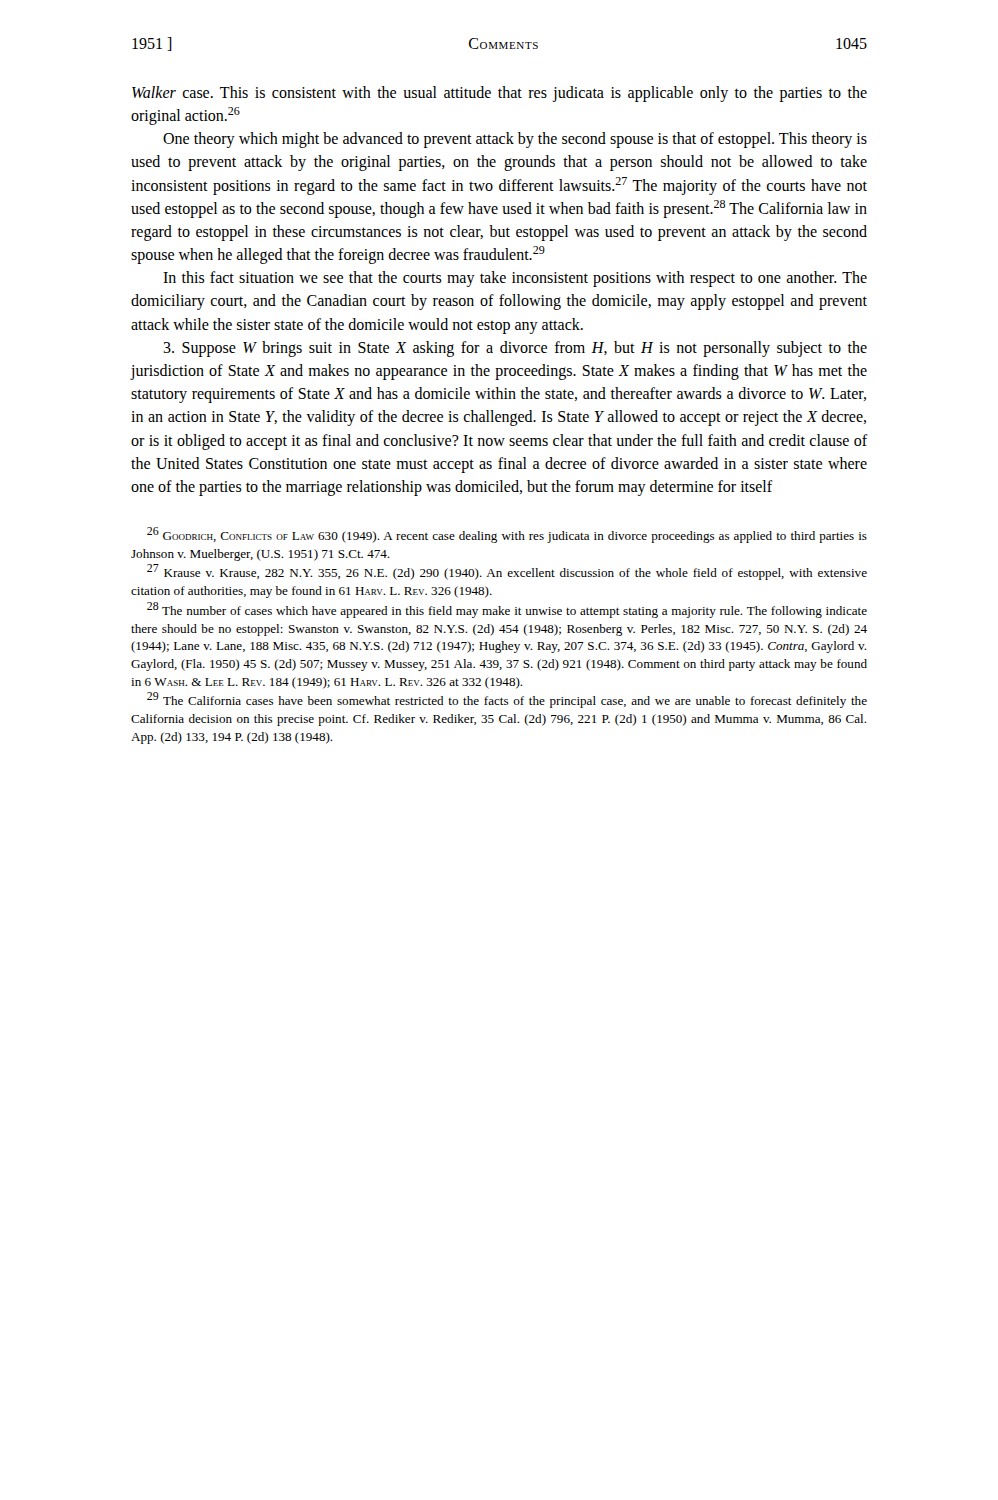1951 ] Comments 1045
Walker case. This is consistent with the usual attitude that res judicata is applicable only to the parties to the original action.26
One theory which might be advanced to prevent attack by the second spouse is that of estoppel. This theory is used to prevent attack by the original parties, on the grounds that a person should not be allowed to take inconsistent positions in regard to the same fact in two different lawsuits.27 The majority of the courts have not used estoppel as to the second spouse, though a few have used it when bad faith is present.28 The California law in regard to estoppel in these circumstances is not clear, but estoppel was used to prevent an attack by the second spouse when he alleged that the foreign decree was fraudulent.29
In this fact situation we see that the courts may take inconsistent positions with respect to one another. The domiciliary court, and the Canadian court by reason of following the domicile, may apply estoppel and prevent attack while the sister state of the domicile would not estop any attack.
3. Suppose W brings suit in State X asking for a divorce from H, but H is not personally subject to the jurisdiction of State X and makes no appearance in the proceedings. State X makes a finding that W has met the statutory requirements of State X and has a domicile within the state, and thereafter awards a divorce to W. Later, in an action in State Y, the validity of the decree is challenged. Is State Y allowed to accept or reject the X decree, or is it obliged to accept it as final and conclusive? It now seems clear that under the full faith and credit clause of the United States Constitution one state must accept as final a decree of divorce awarded in a sister state where one of the parties to the marriage relationship was domiciled, but the forum may determine for itself
26 Goodrich, Conflicts of Law 630 (1949). A recent case dealing with res judicata in divorce proceedings as applied to third parties is Johnson v. Muelberger, (U.S. 1951) 71 S.Ct. 474.
27 Krause v. Krause, 282 N.Y. 355, 26 N.E. (2d) 290 (1940). An excellent discussion of the whole field of estoppel, with extensive citation of authorities, may be found in 61 Harv. L. Rev. 326 (1948).
28 The number of cases which have appeared in this field may make it unwise to attempt stating a majority rule. The following indicate there should be no estoppel: Swanston v. Swanston, 82 N.Y.S. (2d) 454 (1948); Rosenberg v. Perles, 182 Misc. 727, 50 N.Y. S. (2d) 24 (1944); Lane v. Lane, 188 Misc. 435, 68 N.Y.S. (2d) 712 (1947); Hughey v. Ray, 207 S.C. 374, 36 S.E. (2d) 33 (1945). Contra, Gaylord v. Gaylord, (Fla. 1950) 45 S. (2d) 507; Mussey v. Mussey, 251 Ala. 439, 37 S. (2d) 921 (1948). Comment on third party attack may be found in 6 Wash. & Lee L. Rev. 184 (1949); 61 Harv. L. Rev. 326 at 332 (1948).
29 The California cases have been somewhat restricted to the facts of the principal case, and we are unable to forecast definitely the California decision on this precise point. Cf. Rediker v. Rediker, 35 Cal. (2d) 796, 221 P. (2d) 1 (1950) and Mumma v. Mumma, 86 Cal. App. (2d) 133, 194 P. (2d) 138 (1948).